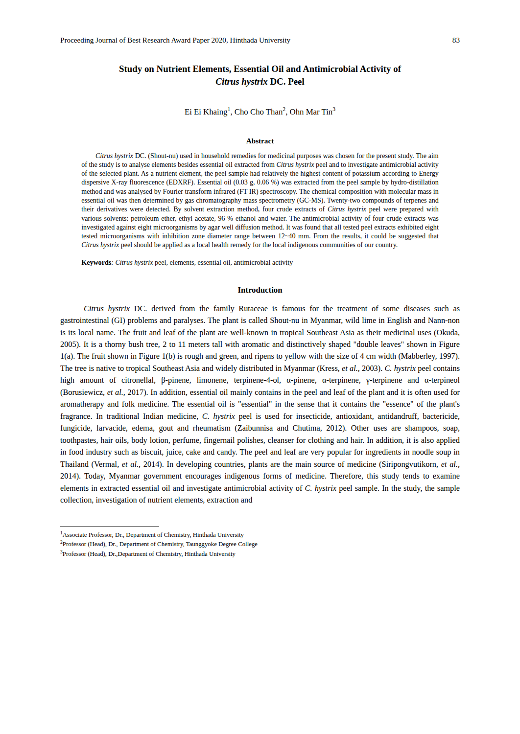Proceeding Journal of Best Research Award Paper 2020, Hinthada University 83
Study on Nutrient Elements, Essential Oil and Antimicrobial Activity of
Citrus hystrix DC. Peel
Ei Ei Khaing1, Cho Cho Than2, Ohn Mar Tin3
Abstract
Citrus hystrix DC. (Shout-nu) used in household remedies for medicinal purposes was chosen for the present study. The aim of the study is to analyse elements besides essential oil extracted from Citrus hystrix peel and to investigate antimicrobial activity of the selected plant. As a nutrient element, the peel sample had relatively the highest content of potassium according to Energy dispersive X-ray fluorescence (EDXRF). Essential oil (0.03 g, 0.06 %) was extracted from the peel sample by hydro-distillation method and was analysed by Fourier transform infrared (FT IR) spectroscopy. The chemical composition with molecular mass in essential oil was then determined by gas chromatography mass spectrometry (GC-MS). Twenty-two compounds of terpenes and their derivatives were detected. By solvent extraction method, four crude extracts of Citrus hystrix peel were prepared with various solvents: petroleum ether, ethyl acetate, 96 % ethanol and water. The antimicrobial activity of four crude extracts was investigated against eight microorganisms by agar well diffusion method. It was found that all tested peel extracts exhibited eight tested microorganisms with inhibition zone diameter range between 12~40 mm. From the results, it could be suggested that Citrus hystrix peel should be applied as a local health remedy for the local indigenous communities of our country.
Keywords: Citrus hystrix peel, elements, essential oil, antimicrobial activity
Introduction
Citrus hystrix DC. derived from the family Rutaceae is famous for the treatment of some diseases such as gastrointestinal (GI) problems and paralyses. The plant is called Shout-nu in Myanmar, wild lime in English and Nann-non is its local name. The fruit and leaf of the plant are well-known in tropical Southeast Asia as their medicinal uses (Okuda, 2005). It is a thorny bush tree, 2 to 11 meters tall with aromatic and distinctively shaped "double leaves" shown in Figure 1(a). The fruit shown in Figure 1(b) is rough and green, and ripens to yellow with the size of 4 cm width (Mabberley, 1997). The tree is native to tropical Southeast Asia and widely distributed in Myanmar (Kress, et al., 2003). C. hystrix peel contains high amount of citronellal, β-pinene, limonene, terpinene-4-ol, α-pinene, α-terpinene, γ-terpinene and α-terpineol (Borusiewicz, et al., 2017). In addition, essential oil mainly contains in the peel and leaf of the plant and it is often used for aromatherapy and folk medicine. The essential oil is "essential" in the sense that it contains the "essence" of the plant's fragrance. In traditional Indian medicine, C. hystrix peel is used for insecticide, antioxidant, antidandruff, bactericide, fungicide, larvacide, edema, gout and rheumatism (Zaibunnisa and Chutima, 2012). Other uses are shampoos, soap, toothpastes, hair oils, body lotion, perfume, fingernail polishes, cleanser for clothing and hair. In addition, it is also applied in food industry such as biscuit, juice, cake and candy. The peel and leaf are very popular for ingredients in noodle soup in Thailand (Vermal, et al., 2014). In developing countries, plants are the main source of medicine (Siripongvutikorn, et al., 2014). Today, Myanmar government encourages indigenous forms of medicine. Therefore, this study tends to examine elements in extracted essential oil and investigate antimicrobial activity of C. hystrix peel sample. In the study, the sample collection, investigation of nutrient elements, extraction and
1Associate Professor, Dr., Department of Chemistry, Hinthada University
2Professor (Head), Dr., Department of Chemistry, Taunggyoke Degree College
3Professor (Head), Dr.,Department of Chemistry, Hinthada University